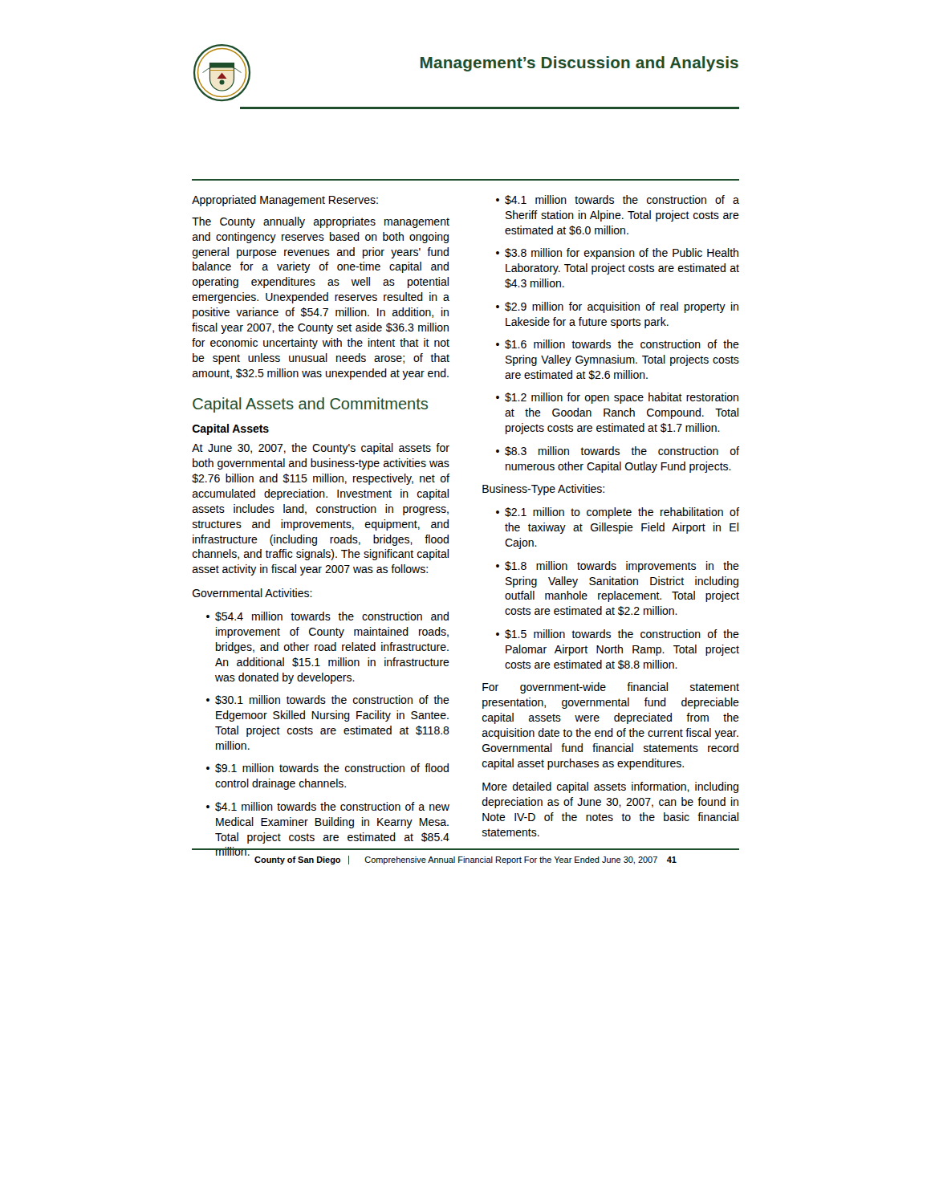Management’s Discussion and Analysis
Appropriated Management Reserves:
The County annually appropriates management and contingency reserves based on both ongoing general purpose revenues and prior years' fund balance for a variety of one-time capital and operating expenditures as well as potential emergencies. Unexpended reserves resulted in a positive variance of $54.7 million. In addition, in fiscal year 2007, the County set aside $36.3 million for economic uncertainty with the intent that it not be spent unless unusual needs arose; of that amount, $32.5 million was unexpended at year end.
Capital Assets and Commitments
Capital Assets
At June 30, 2007, the County's capital assets for both governmental and business-type activities was $2.76 billion and $115 million, respectively, net of accumulated depreciation. Investment in capital assets includes land, construction in progress, structures and improvements, equipment, and infrastructure (including roads, bridges, flood channels, and traffic signals). The significant capital asset activity in fiscal year 2007 was as follows:
Governmental Activities:
$54.4 million towards the construction and improvement of County maintained roads, bridges, and other road related infrastructure. An additional $15.1 million in infrastructure was donated by developers.
$30.1 million towards the construction of the Edgemoor Skilled Nursing Facility in Santee. Total project costs are estimated at $118.8 million.
$9.1 million towards the construction of flood control drainage channels.
$4.1 million towards the construction of a new Medical Examiner Building in Kearny Mesa. Total project costs are estimated at $85.4 million.
$4.1 million towards the construction of a Sheriff station in Alpine. Total project costs are estimated at $6.0 million.
$3.8 million for expansion of the Public Health Laboratory. Total project costs are estimated at $4.3 million.
$2.9 million for acquisition of real property in Lakeside for a future sports park.
$1.6 million towards the construction of the Spring Valley Gymnasium. Total projects costs are estimated at $2.6 million.
$1.2 million for open space habitat restoration at the Goodan Ranch Compound. Total projects costs are estimated at $1.7 million.
$8.3 million towards the construction of numerous other Capital Outlay Fund projects.
Business-Type Activities:
$2.1 million to complete the rehabilitation of the taxiway at Gillespie Field Airport in El Cajon.
$1.8 million towards improvements in the Spring Valley Sanitation District including outfall manhole replacement. Total project costs are estimated at $2.2 million.
$1.5 million towards the construction of the Palomar Airport North Ramp. Total project costs are estimated at $8.8 million.
For government-wide financial statement presentation, governmental fund depreciable capital assets were depreciated from the acquisition date to the end of the current fiscal year. Governmental fund financial statements record capital asset purchases as expenditures.
More detailed capital assets information, including depreciation as of June 30, 2007, can be found in Note IV-D of the notes to the basic financial statements.
County of San Diego Comprehensive Annual Financial Report For the Year Ended June 30, 2007 41